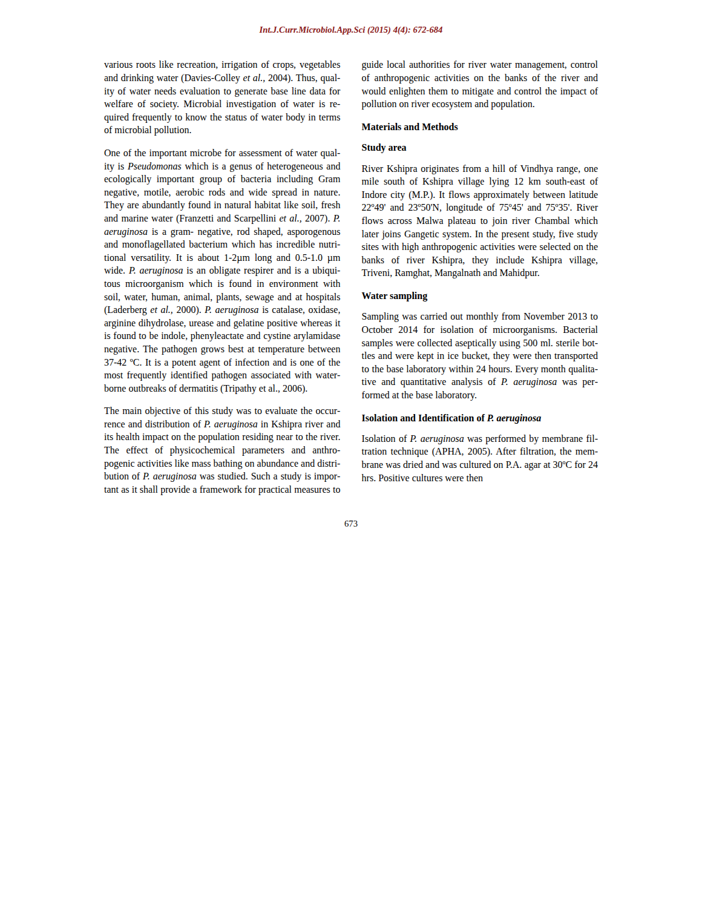Int.J.Curr.Microbiol.App.Sci (2015) 4(4): 672-684
various roots like recreation, irrigation of crops, vegetables and drinking water (Davies-Colley et al., 2004). Thus, quality of water needs evaluation to generate base line data for welfare of society. Microbial investigation of water is required frequently to know the status of water body in terms of microbial pollution.
One of the important microbe for assessment of water quality is Pseudomonas which is a genus of heterogeneous and ecologically important group of bacteria including Gram negative, motile, aerobic rods and wide spread in nature. They are abundantly found in natural habitat like soil, fresh and marine water (Franzetti and Scarpellini et al., 2007). P. aeruginosa is a gram- negative, rod shaped, asporogenous and monoflagellated bacterium which has incredible nutritional versatility. It is about 1-2µm long and 0.5-1.0 µm wide. P. aeruginosa is an obligate respirer and is a ubiquitous microorganism which is found in environment with soil, water, human, animal, plants, sewage and at hospitals (Laderberg et al., 2000). P. aeruginosa is catalase, oxidase, arginine dihydrolase, urease and gelatine positive whereas it is found to be indole, phenyleactate and cystine arylamidase negative. The pathogen grows best at temperature between 37-42 ºC. It is a potent agent of infection and is one of the most frequently identified pathogen associated with waterborne outbreaks of dermatitis (Tripathy et al., 2006).
The main objective of this study was to evaluate the occurrence and distribution of P. aeruginosa in Kshipra river and its health impact on the population residing near to the river. The effect of physicochemical parameters and anthropogenic activities like mass bathing on abundance and distribution of P. aeruginosa was studied. Such a study is important as it shall provide a framework for practical measures to guide local authorities for river water management, control of anthropogenic activities on the banks of the river and would enlighten them to mitigate and control the impact of pollution on river ecosystem and population.
Materials and Methods
Study area
River Kshipra originates from a hill of Vindhya range, one mile south of Kshipra village lying 12 km south-east of Indore city (M.P.). It flows approximately between latitude 22º49' and 23º50'N, longitude of 75º45' and 75º35'. River flows across Malwa plateau to join river Chambal which later joins Gangetic system. In the present study, five study sites with high anthropogenic activities were selected on the banks of river Kshipra, they include Kshipra village, Triveni, Ramghat, Mangalnath and Mahidpur.
Water sampling
Sampling was carried out monthly from November 2013 to October 2014 for isolation of microorganisms. Bacterial samples were collected aseptically using 500 ml. sterile bottles and were kept in ice bucket, they were then transported to the base laboratory within 24 hours. Every month qualitative and quantitative analysis of P. aeruginosa was performed at the base laboratory.
Isolation and Identification of P. aeruginosa
Isolation of P. aeruginosa was performed by membrane filtration technique (APHA, 2005). After filtration, the membrane was dried and was cultured on P.A. agar at 30ºC for 24 hrs. Positive cultures were then
673